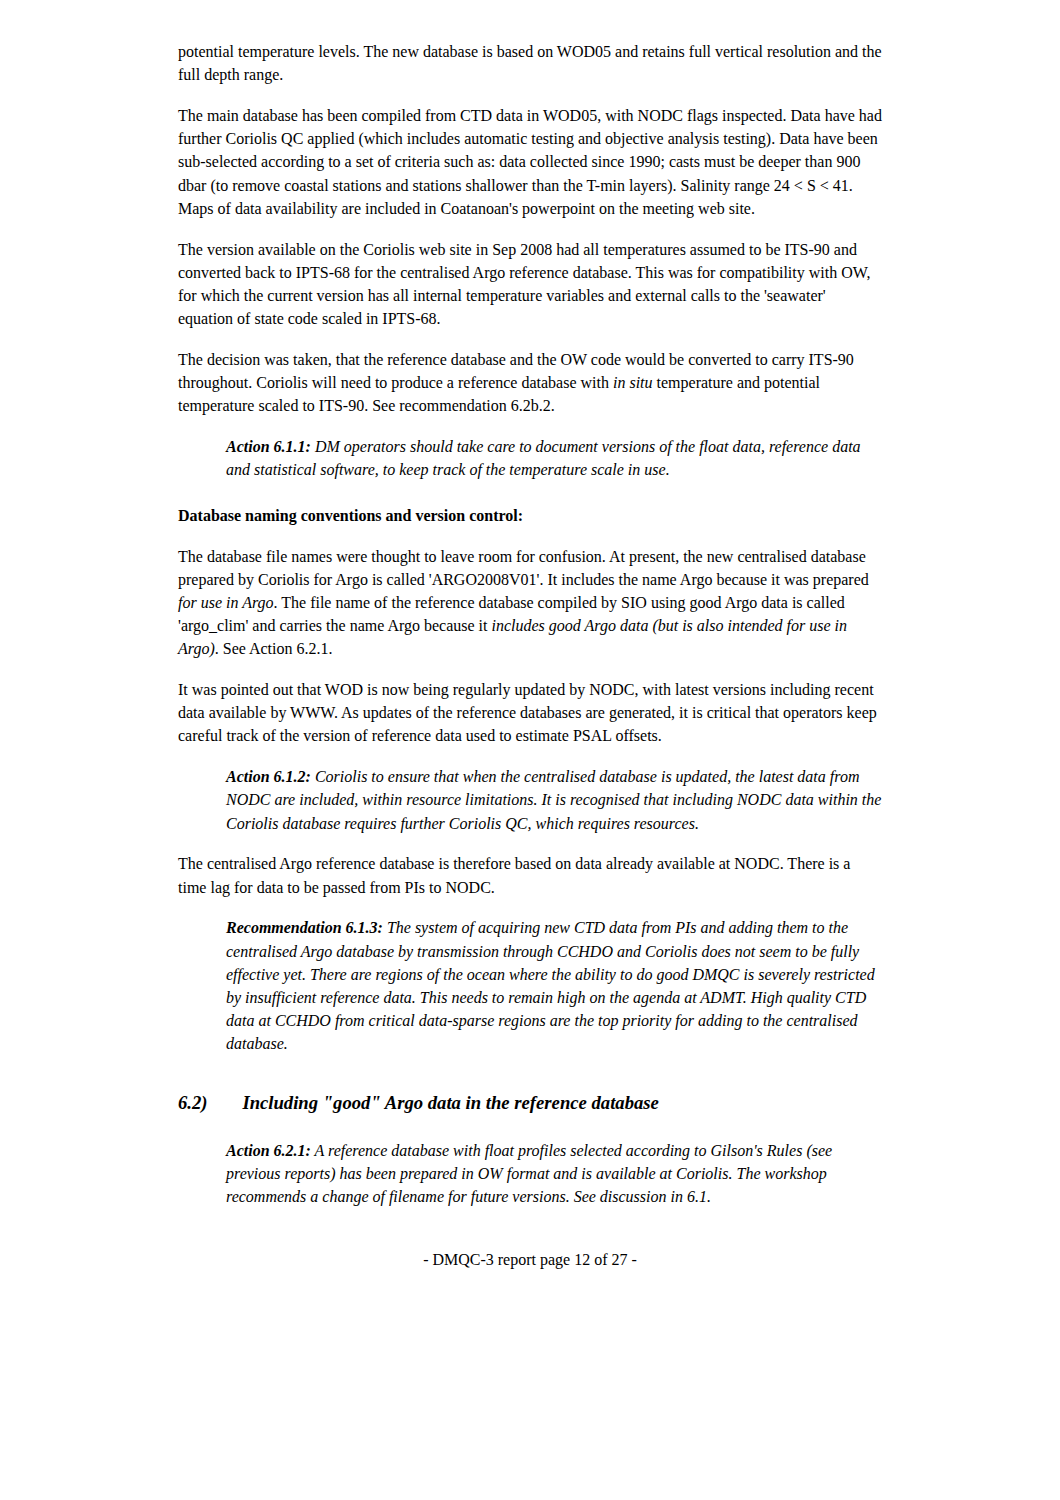potential temperature levels. The new database is based on WOD05 and retains full vertical resolution and the full depth range.
The main database has been compiled from CTD data in WOD05, with NODC flags inspected. Data have had further Coriolis QC applied (which includes automatic testing and objective analysis testing). Data have been sub-selected according to a set of criteria such as: data collected since 1990; casts must be deeper than 900 dbar (to remove coastal stations and stations shallower than the T-min layers). Salinity range 24 < S < 41. Maps of data availability are included in Coatanoan's powerpoint on the meeting web site.
The version available on the Coriolis web site in Sep 2008 had all temperatures assumed to be ITS-90 and converted back to IPTS-68 for the centralised Argo reference database. This was for compatibility with OW, for which the current version has all internal temperature variables and external calls to the 'seawater' equation of state code scaled in IPTS-68.
The decision was taken, that the reference database and the OW code would be converted to carry ITS-90 throughout. Coriolis will need to produce a reference database with in situ temperature and potential temperature scaled to ITS-90. See recommendation 6.2b.2.
Action 6.1.1: DM operators should take care to document versions of the float data, reference data and statistical software, to keep track of the temperature scale in use.
Database naming conventions and version control:
The database file names were thought to leave room for confusion. At present, the new centralised database prepared by Coriolis for Argo is called 'ARGO2008V01'. It includes the name Argo because it was prepared for use in Argo. The file name of the reference database compiled by SIO using good Argo data is called 'argo_clim' and carries the name Argo because it includes good Argo data (but is also intended for use in Argo). See Action 6.2.1.
It was pointed out that WOD is now being regularly updated by NODC, with latest versions including recent data available by WWW. As updates of the reference databases are generated, it is critical that operators keep careful track of the version of reference data used to estimate PSAL offsets.
Action 6.1.2: Coriolis to ensure that when the centralised database is updated, the latest data from NODC are included, within resource limitations. It is recognised that including NODC data within the Coriolis database requires further Coriolis QC, which requires resources.
The centralised Argo reference database is therefore based on data already available at NODC. There is a time lag for data to be passed from PIs to NODC.
Recommendation 6.1.3: The system of acquiring new CTD data from PIs and adding them to the centralised Argo database by transmission through CCHDO and Coriolis does not seem to be fully effective yet. There are regions of the ocean where the ability to do good DMQC is severely restricted by insufficient reference data. This needs to remain high on the agenda at ADMT. High quality CTD data at CCHDO from critical data-sparse regions are the top priority for adding to the centralised database.
6.2) Including "good" Argo data in the reference database
Action 6.2.1: A reference database with float profiles selected according to Gilson's Rules (see previous reports) has been prepared in OW format and is available at Coriolis. The workshop recommends a change of filename for future versions. See discussion in 6.1.
- DMQC-3 report page 12 of 27 -